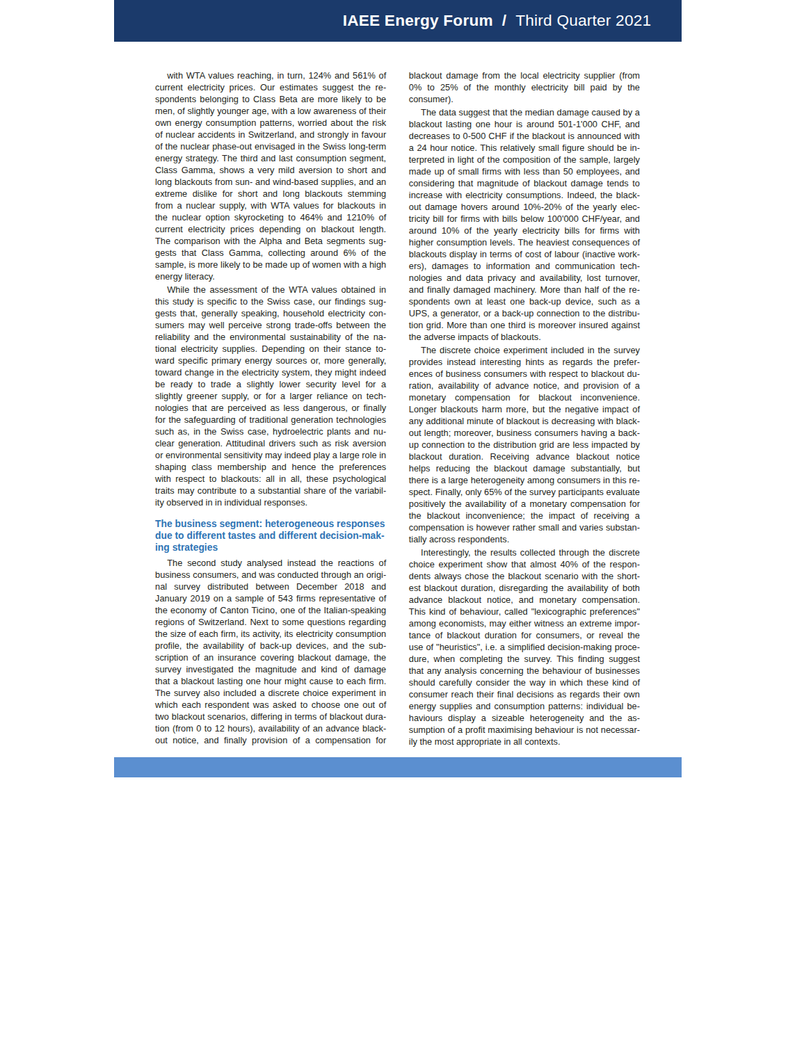IAEE Energy Forum / Third Quarter 2021
with WTA values reaching, in turn, 124% and 561% of current electricity prices. Our estimates suggest the respondents belonging to Class Beta are more likely to be men, of slightly younger age, with a low awareness of their own energy consumption patterns, worried about the risk of nuclear accidents in Switzerland, and strongly in favour of the nuclear phase-out envisaged in the Swiss long-term energy strategy. The third and last consumption segment, Class Gamma, shows a very mild aversion to short and long blackouts from sun- and wind-based supplies, and an extreme dislike for short and long blackouts stemming from a nuclear supply, with WTA values for blackouts in the nuclear option skyrocketing to 464% and 1210% of current electricity prices depending on blackout length. The comparison with the Alpha and Beta segments suggests that Class Gamma, collecting around 6% of the sample, is more likely to be made up of women with a high energy literacy.
While the assessment of the WTA values obtained in this study is specific to the Swiss case, our findings suggests that, generally speaking, household electricity consumers may well perceive strong trade-offs between the reliability and the environmental sustainability of the national electricity supplies. Depending on their stance toward specific primary energy sources or, more generally, toward change in the electricity system, they might indeed be ready to trade a slightly lower security level for a slightly greener supply, or for a larger reliance on technologies that are perceived as less dangerous, or finally for the safeguarding of traditional generation technologies such as, in the Swiss case, hydroelectric plants and nuclear generation. Attitudinal drivers such as risk aversion or environmental sensitivity may indeed play a large role in shaping class membership and hence the preferences with respect to blackouts: all in all, these psychological traits may contribute to a substantial share of the variability observed in in individual responses.
The business segment: heterogeneous responses due to different tastes and different decision-making strategies
The second study analysed instead the reactions of business consumers, and was conducted through an original survey distributed between December 2018 and January 2019 on a sample of 543 firms representative of the economy of Canton Ticino, one of the Italian-speaking regions of Switzerland. Next to some questions regarding the size of each firm, its activity, its electricity consumption profile, the availability of back-up devices, and the subscription of an insurance covering blackout damage, the survey investigated the magnitude and kind of damage that a blackout lasting one hour might cause to each firm. The survey also included a discrete choice experiment in which each respondent was asked to choose one out of two blackout scenarios, differing in terms of blackout duration (from 0 to 12 hours), availability of an advance blackout notice, and finally provision of a compensation for blackout damage from the local electricity supplier (from 0% to 25% of the monthly electricity bill paid by the consumer).
The data suggest that the median damage caused by a blackout lasting one hour is around 501-1'000 CHF, and decreases to 0-500 CHF if the blackout is announced with a 24 hour notice. This relatively small figure should be interpreted in light of the composition of the sample, largely made up of small firms with less than 50 employees, and considering that magnitude of blackout damage tends to increase with electricity consumptions. Indeed, the blackout damage hovers around 10%-20% of the yearly electricity bill for firms with bills below 100'000 CHF/year, and around 10% of the yearly electricity bills for firms with higher consumption levels. The heaviest consequences of blackouts display in terms of cost of labour (inactive workers), damages to information and communication technologies and data privacy and availability, lost turnover, and finally damaged machinery. More than half of the respondents own at least one back-up device, such as a UPS, a generator, or a back-up connection to the distribution grid. More than one third is moreover insured against the adverse impacts of blackouts.
The discrete choice experiment included in the survey provides instead interesting hints as regards the preferences of business consumers with respect to blackout duration, availability of advance notice, and provision of a monetary compensation for blackout inconvenience. Longer blackouts harm more, but the negative impact of any additional minute of blackout is decreasing with blackout length; moreover, business consumers having a back-up connection to the distribution grid are less impacted by blackout duration. Receiving advance blackout notice helps reducing the blackout damage substantially, but there is a large heterogeneity among consumers in this respect. Finally, only 65% of the survey participants evaluate positively the availability of a monetary compensation for the blackout inconvenience; the impact of receiving a compensation is however rather small and varies substantially across respondents.
Interestingly, the results collected through the discrete choice experiment show that almost 40% of the respondents always chose the blackout scenario with the shortest blackout duration, disregarding the availability of both advance blackout notice, and monetary compensation. This kind of behaviour, called "lexicographic preferences" among economists, may either witness an extreme importance of blackout duration for consumers, or reveal the use of "heuristics", i.e. a simplified decision-making procedure, when completing the survey. This finding suggest that any analysis concerning the behaviour of businesses should carefully consider the way in which these kind of consumer reach their final decisions as regards their own energy supplies and consumption patterns: individual behaviours display a sizeable heterogeneity and the assumption of a profit maximising behaviour is not necessarily the most appropriate in all contexts.
p.37